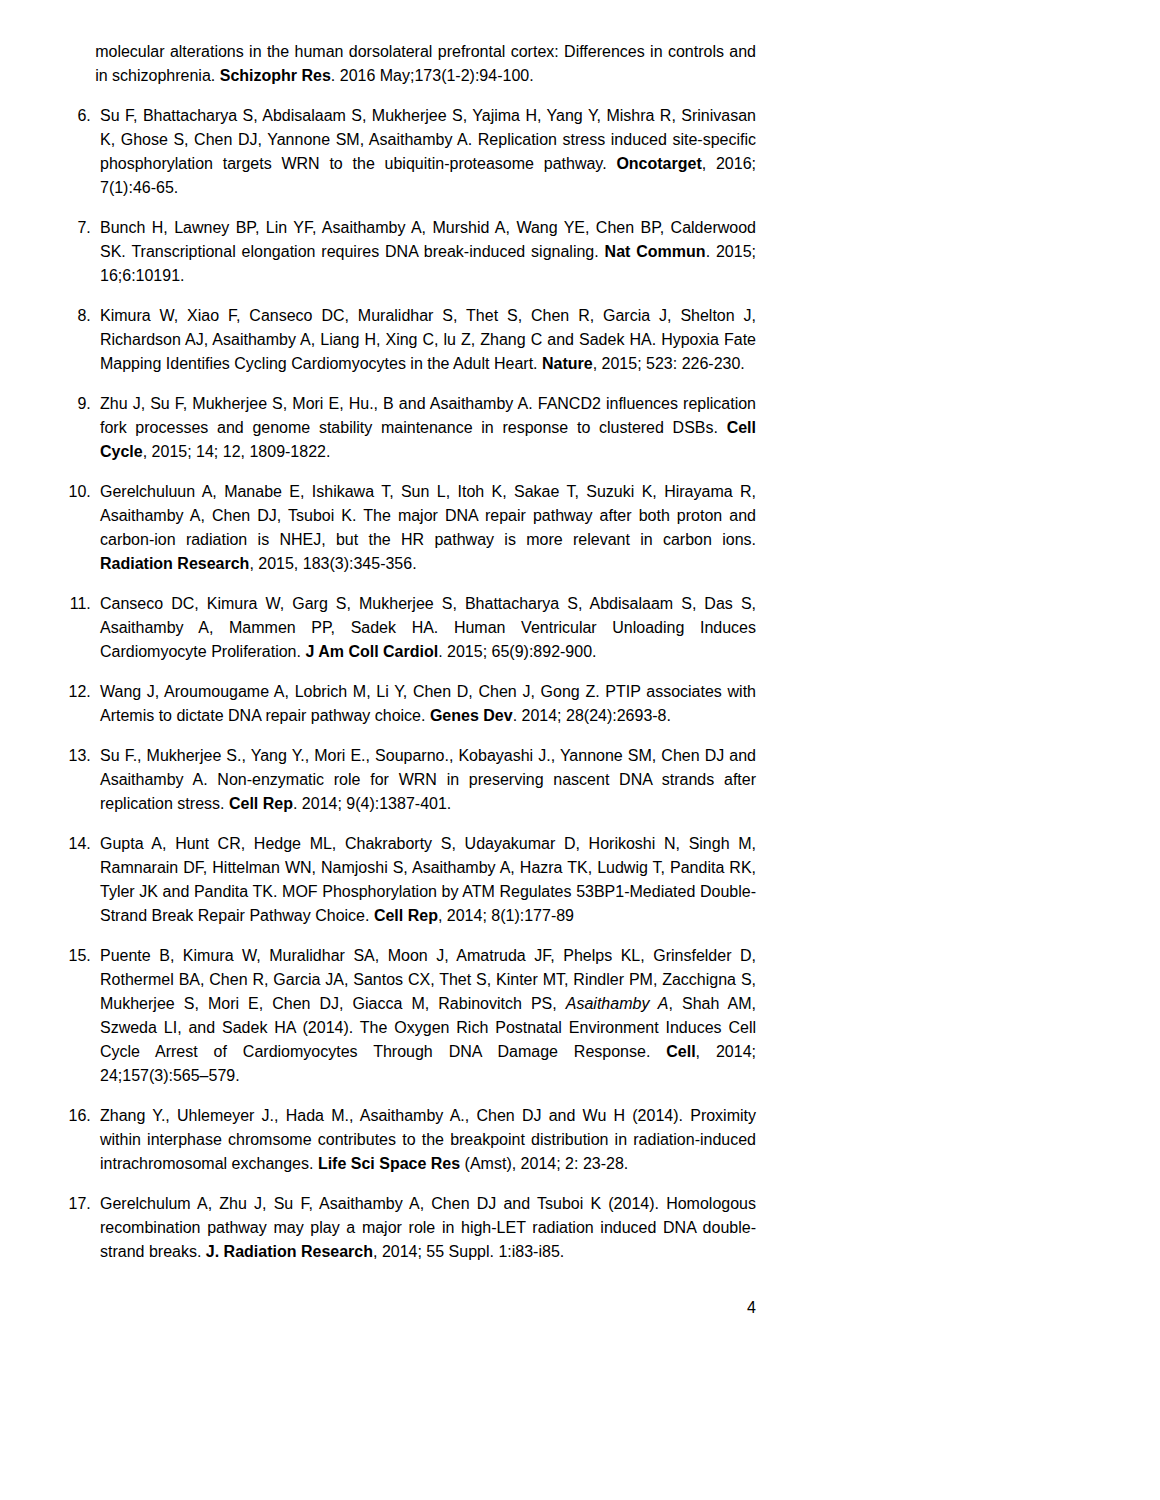molecular alterations in the human dorsolateral prefrontal cortex: Differences in controls and in schizophrenia. Schizophr Res. 2016 May;173(1-2):94-100.
Su F, Bhattacharya S, Abdisalaam S, Mukherjee S, Yajima H, Yang Y, Mishra R, Srinivasan K, Ghose S, Chen DJ, Yannone SM, Asaithamby A. Replication stress induced site-specific phosphorylation targets WRN to the ubiquitin-proteasome pathway. Oncotarget, 2016; 7(1):46-65.
Bunch H, Lawney BP, Lin YF, Asaithamby A, Murshid A, Wang YE, Chen BP, Calderwood SK. Transcriptional elongation requires DNA break-induced signaling. Nat Commun. 2015; 16;6:10191.
Kimura W, Xiao F, Canseco DC, Muralidhar S, Thet S, Chen R, Garcia J, Shelton J, Richardson AJ, Asaithamby A, Liang H, Xing C, lu Z, Zhang C and Sadek HA. Hypoxia Fate Mapping Identifies Cycling Cardiomyocytes in the Adult Heart. Nature, 2015; 523: 226-230.
Zhu J, Su F, Mukherjee S, Mori E, Hu., B and Asaithamby A. FANCD2 influences replication fork processes and genome stability maintenance in response to clustered DSBs. Cell Cycle, 2015; 14; 12, 1809-1822.
Gerelchuluun A, Manabe E, Ishikawa T, Sun L, Itoh K, Sakae T, Suzuki K, Hirayama R, Asaithamby A, Chen DJ, Tsuboi K. The major DNA repair pathway after both proton and carbon-ion radiation is NHEJ, but the HR pathway is more relevant in carbon ions. Radiation Research, 2015, 183(3):345-356.
Canseco DC, Kimura W, Garg S, Mukherjee S, Bhattacharya S, Abdisalaam S, Das S, Asaithamby A, Mammen PP, Sadek HA. Human Ventricular Unloading Induces Cardiomyocyte Proliferation. J Am Coll Cardiol. 2015; 65(9):892-900.
Wang J, Aroumougame A, Lobrich M, Li Y, Chen D, Chen J, Gong Z. PTIP associates with Artemis to dictate DNA repair pathway choice. Genes Dev. 2014; 28(24):2693-8.
Su F., Mukherjee S., Yang Y., Mori E., Souparno., Kobayashi J., Yannone SM, Chen DJ and Asaithamby A. Non-enzymatic role for WRN in preserving nascent DNA strands after replication stress. Cell Rep. 2014; 9(4):1387-401.
Gupta A, Hunt CR, Hedge ML, Chakraborty S, Udayakumar D, Horikoshi N, Singh M, Ramnarain DF, Hittelman WN, Namjoshi S, Asaithamby A, Hazra TK, Ludwig T, Pandita RK, Tyler JK and Pandita TK. MOF Phosphorylation by ATM Regulates 53BP1-Mediated Double-Strand Break Repair Pathway Choice. Cell Rep, 2014; 8(1):177-89
Puente B, Kimura W, Muralidhar SA, Moon J, Amatruda JF, Phelps KL, Grinsfelder D, Rothermel BA, Chen R, Garcia JA, Santos CX, Thet S, Kinter MT, Rindler PM, Zacchigna S, Mukherjee S, Mori E, Chen DJ, Giacca M, Rabinovitch PS, Asaithamby A, Shah AM, Szweda LI, and Sadek HA (2014). The Oxygen Rich Postnatal Environment Induces Cell Cycle Arrest of Cardiomyocytes Through DNA Damage Response. Cell, 2014; 24;157(3):565–579.
Zhang Y., Uhlemeyer J., Hada M., Asaithamby A., Chen DJ and Wu H (2014). Proximity within interphase chromsome contributes to the breakpoint distribution in radiation-induced intrachromosomal exchanges. Life Sci Space Res (Amst), 2014; 2: 23-28.
Gerelchulum A, Zhu J, Su F, Asaithamby A, Chen DJ and Tsuboi K (2014). Homologous recombination pathway may play a major role in high-LET radiation induced DNA double-strand breaks. J. Radiation Research, 2014; 55 Suppl. 1:i83-i85.
4